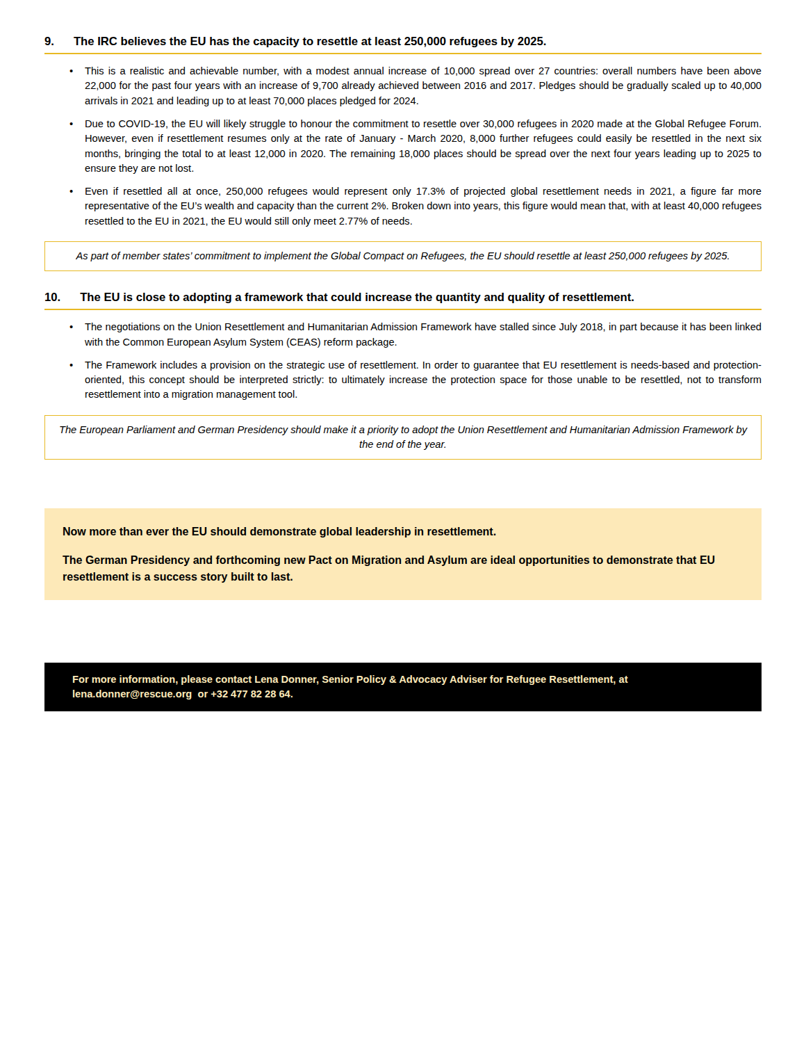9. The IRC believes the EU has the capacity to resettle at least 250,000 refugees by 2025.
This is a realistic and achievable number, with a modest annual increase of 10,000 spread over 27 countries: overall numbers have been above 22,000 for the past four years with an increase of 9,700 already achieved between 2016 and 2017. Pledges should be gradually scaled up to 40,000 arrivals in 2021 and leading up to at least 70,000 places pledged for 2024.
Due to COVID-19, the EU will likely struggle to honour the commitment to resettle over 30,000 refugees in 2020 made at the Global Refugee Forum. However, even if resettlement resumes only at the rate of January - March 2020, 8,000 further refugees could easily be resettled in the next six months, bringing the total to at least 12,000 in 2020. The remaining 18,000 places should be spread over the next four years leading up to 2025 to ensure they are not lost.
Even if resettled all at once, 250,000 refugees would represent only 17.3% of projected global resettlement needs in 2021, a figure far more representative of the EU’s wealth and capacity than the current 2%. Broken down into years, this figure would mean that, with at least 40,000 refugees resettled to the EU in 2021, the EU would still only meet 2.77% of needs.
As part of member states’ commitment to implement the Global Compact on Refugees, the EU should resettle at least 250,000 refugees by 2025.
10. The EU is close to adopting a framework that could increase the quantity and quality of resettlement.
The negotiations on the Union Resettlement and Humanitarian Admission Framework have stalled since July 2018, in part because it has been linked with the Common European Asylum System (CEAS) reform package.
The Framework includes a provision on the strategic use of resettlement. In order to guarantee that EU resettlement is needs-based and protection-oriented, this concept should be interpreted strictly: to ultimately increase the protection space for those unable to be resettled, not to transform resettlement into a migration management tool.
The European Parliament and German Presidency should make it a priority to adopt the Union Resettlement and Humanitarian Admission Framework by the end of the year.
Now more than ever the EU should demonstrate global leadership in resettlement.
The German Presidency and forthcoming new Pact on Migration and Asylum are ideal opportunities to demonstrate that EU resettlement is a success story built to last.
For more information, please contact Lena Donner, Senior Policy & Advocacy Adviser for Refugee Resettlement, at lena.donner@rescue.org or +32 477 82 28 64.